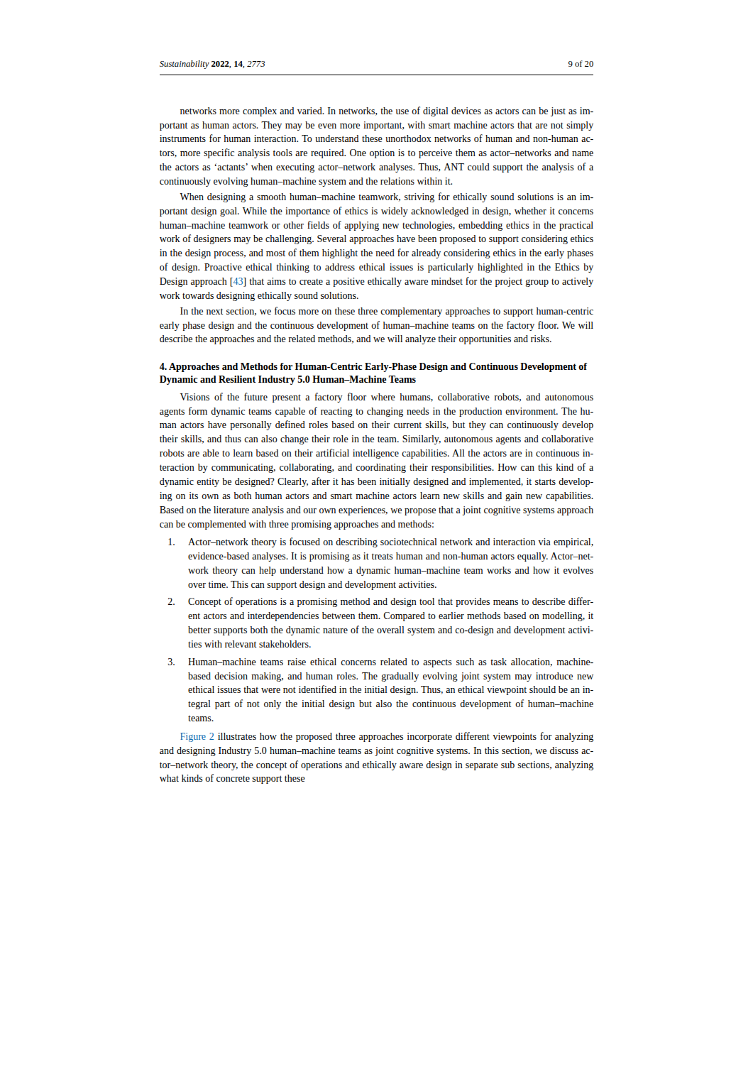Sustainability 2022, 14, 2773 9 of 20
networks more complex and varied. In networks, the use of digital devices as actors can be just as important as human actors. They may be even more important, with smart machine actors that are not simply instruments for human interaction. To understand these unorthodox networks of human and non-human actors, more specific analysis tools are required. One option is to perceive them as actor–networks and name the actors as ‘actants’ when executing actor–network analyses. Thus, ANT could support the analysis of a continuously evolving human–machine system and the relations within it.
When designing a smooth human–machine teamwork, striving for ethically sound solutions is an important design goal. While the importance of ethics is widely acknowledged in design, whether it concerns human–machine teamwork or other fields of applying new technologies, embedding ethics in the practical work of designers may be challenging. Several approaches have been proposed to support considering ethics in the design process, and most of them highlight the need for already considering ethics in the early phases of design. Proactive ethical thinking to address ethical issues is particularly highlighted in the Ethics by Design approach [43] that aims to create a positive ethically aware mindset for the project group to actively work towards designing ethically sound solutions.
In the next section, we focus more on these three complementary approaches to support human-centric early phase design and the continuous development of human–machine teams on the factory floor. We will describe the approaches and the related methods, and we will analyze their opportunities and risks.
4. Approaches and Methods for Human-Centric Early-Phase Design and Continuous Development of Dynamic and Resilient Industry 5.0 Human–Machine Teams
Visions of the future present a factory floor where humans, collaborative robots, and autonomous agents form dynamic teams capable of reacting to changing needs in the production environment. The human actors have personally defined roles based on their current skills, but they can continuously develop their skills, and thus can also change their role in the team. Similarly, autonomous agents and collaborative robots are able to learn based on their artificial intelligence capabilities. All the actors are in continuous interaction by communicating, collaborating, and coordinating their responsibilities. How can this kind of a dynamic entity be designed? Clearly, after it has been initially designed and implemented, it starts developing on its own as both human actors and smart machine actors learn new skills and gain new capabilities. Based on the literature analysis and our own experiences, we propose that a joint cognitive systems approach can be complemented with three promising approaches and methods:
Actor–network theory is focused on describing sociotechnical network and interaction via empirical, evidence-based analyses. It is promising as it treats human and non-human actors equally. Actor–network theory can help understand how a dynamic human–machine team works and how it evolves over time. This can support design and development activities.
Concept of operations is a promising method and design tool that provides means to describe different actors and interdependencies between them. Compared to earlier methods based on modelling, it better supports both the dynamic nature of the overall system and co-design and development activities with relevant stakeholders.
Human–machine teams raise ethical concerns related to aspects such as task allocation, machine-based decision making, and human roles. The gradually evolving joint system may introduce new ethical issues that were not identified in the initial design. Thus, an ethical viewpoint should be an integral part of not only the initial design but also the continuous development of human–machine teams.
Figure 2 illustrates how the proposed three approaches incorporate different viewpoints for analyzing and designing Industry 5.0 human–machine teams as joint cognitive systems. In this section, we discuss actor–network theory, the concept of operations and ethically aware design in separate sub sections, analyzing what kinds of concrete support these